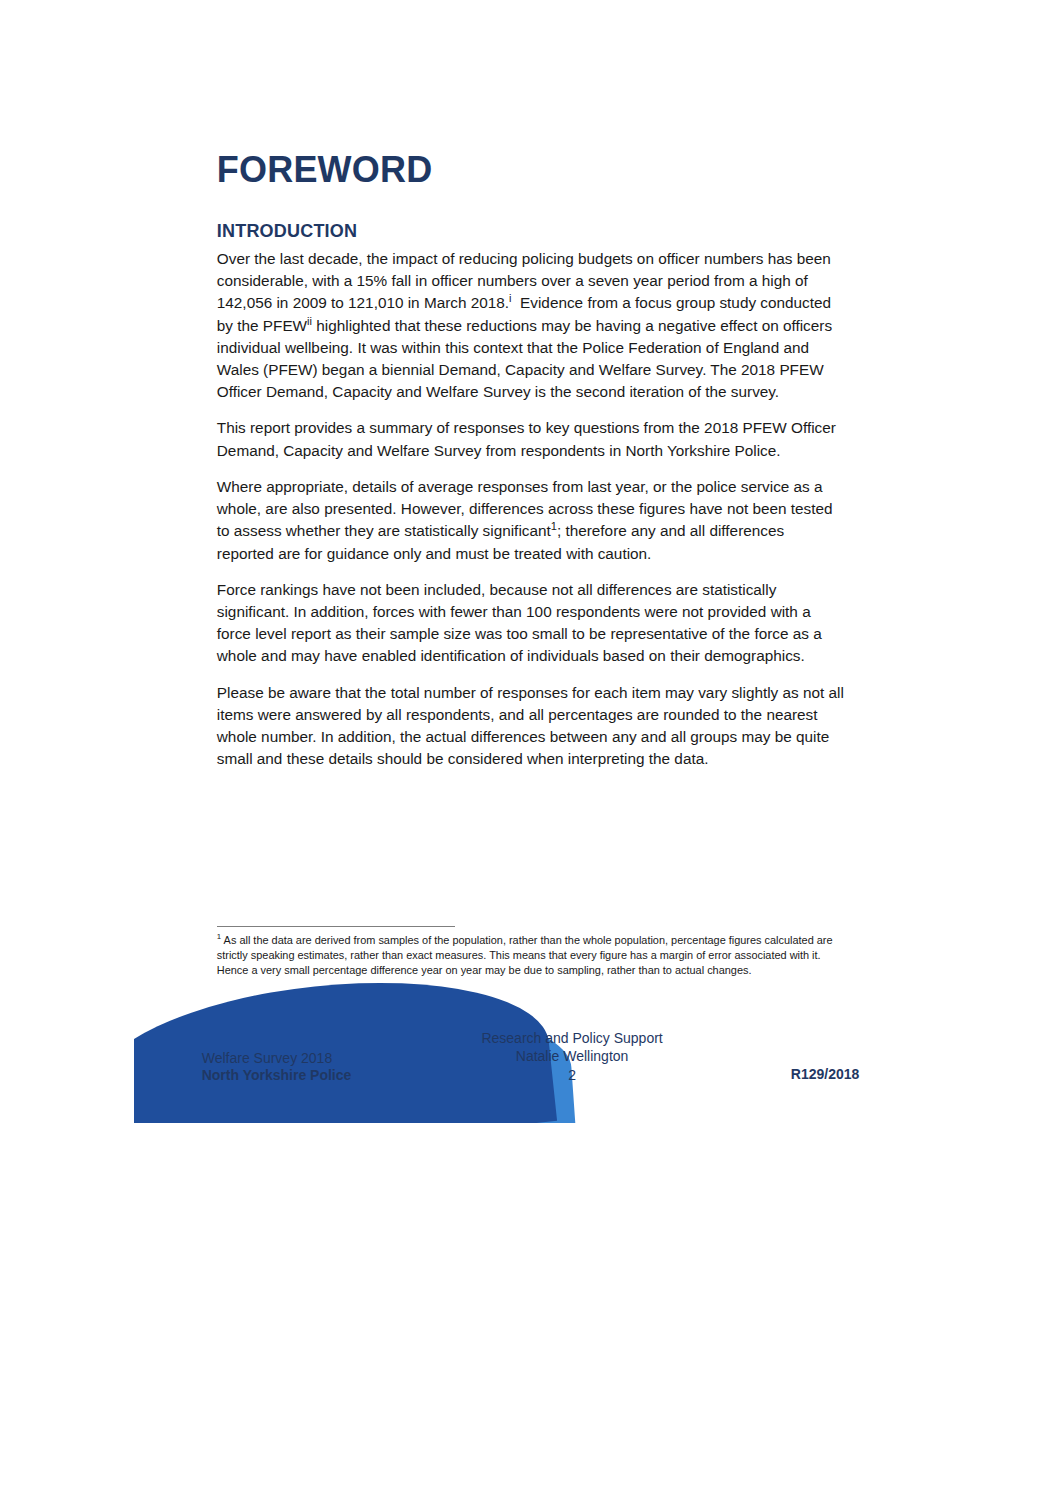FOREWORD
INTRODUCTION
Over the last decade, the impact of reducing policing budgets on officer numbers has been considerable, with a 15% fall in officer numbers over a seven year period from a high of 142,056 in 2009 to 121,010 in March 2018.i Evidence from a focus group study conducted by the PFEWii highlighted that these reductions may be having a negative effect on officers individual wellbeing. It was within this context that the Police Federation of England and Wales (PFEW) began a biennial Demand, Capacity and Welfare Survey. The 2018 PFEW Officer Demand, Capacity and Welfare Survey is the second iteration of the survey.
This report provides a summary of responses to key questions from the 2018 PFEW Officer Demand, Capacity and Welfare Survey from respondents in North Yorkshire Police.
Where appropriate, details of average responses from last year, or the police service as a whole, are also presented. However, differences across these figures have not been tested to assess whether they are statistically significant1; therefore any and all differences reported are for guidance only and must be treated with caution.
Force rankings have not been included, because not all differences are statistically significant. In addition, forces with fewer than 100 respondents were not provided with a force level report as their sample size was too small to be representative of the force as a whole and may have enabled identification of individuals based on their demographics.
Please be aware that the total number of responses for each item may vary slightly as not all items were answered by all respondents, and all percentages are rounded to the nearest whole number. In addition, the actual differences between any and all groups may be quite small and these details should be considered when interpreting the data.
1 As all the data are derived from samples of the population, rather than the whole population, percentage figures calculated are strictly speaking estimates, rather than exact measures. This means that every figure has a margin of error associated with it. Hence a very small percentage difference year on year may be due to sampling, rather than to actual changes.
Welfare Survey 2018
North Yorkshire Police
Research and Policy Support
Natalie Wellington 2
R129/2018